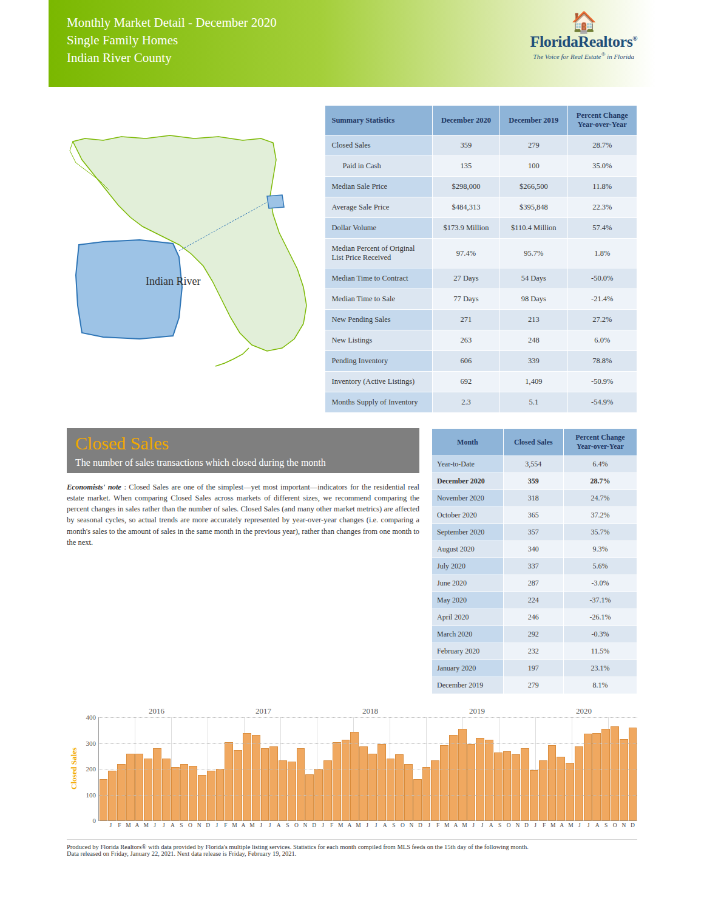Monthly Market Detail - December 2020
Single Family Homes
Indian River County
🏠
FloridaRealtors®
The Voice for Real Estate® in Florida
Indian River
| Summary Statistics | December 2020 | December 2019 | Percent Change Year-over-Year |
| --- | --- | --- | --- |
| Closed Sales | 359 | 279 | 28.7% |
| Paid in Cash | 135 | 100 | 35.0% |
| Median Sale Price | $298,000 | $266,500 | 11.8% |
| Average Sale Price | $484,313 | $395,848 | 22.3% |
| Dollar Volume | $173.9 Million | $110.4 Million | 57.4% |
| Median Percent of Original List Price Received | 97.4% | 95.7% | 1.8% |
| Median Time to Contract | 27 Days | 54 Days | -50.0% |
| Median Time to Sale | 77 Days | 98 Days | -21.4% |
| New Pending Sales | 271 | 213 | 27.2% |
| New Listings | 263 | 248 | 6.0% |
| Pending Inventory | 606 | 339 | 78.8% |
| Inventory (Active Listings) | 692 | 1,409 | -50.9% |
| Months Supply of Inventory | 2.3 | 5.1 | -54.9% |
Closed Sales
The number of sales transactions which closed during the month
Economists' note : Closed Sales are one of the simplest—yet most important—indicators for the residential real estate market. When comparing Closed Sales across markets of different sizes, we recommend comparing the percent changes in sales rather than the number of sales. Closed Sales (and many other market metrics) are affected by seasonal cycles, so actual trends are more accurately represented by year-over-year changes (i.e. comparing a month's sales to the amount of sales in the same month in the previous year), rather than changes from one month to the next.
| Month | Closed Sales | Percent Change Year-over-Year |
| --- | --- | --- |
| Year-to-Date | 3,554 | 6.4% |
| December 2020 | 359 | 28.7% |
| November 2020 | 318 | 24.7% |
| October 2020 | 365 | 37.2% |
| September 2020 | 357 | 35.7% |
| August 2020 | 340 | 9.3% |
| July 2020 | 337 | 5.6% |
| June 2020 | 287 | -3.0% |
| May 2020 | 224 | -37.1% |
| April 2020 | 246 | -26.1% |
| March 2020 | 292 | -0.3% |
| February 2020 | 232 | 11.5% |
| January 2020 | 197 | 23.1% |
| December 2019 | 279 | 8.1% |
20162017201820192020
Closed Sales
400
300
200
100
0
JFMAMJJASOND JFMAMJJASOND JFMAMJJASOND JFMAMJJASOND JFMAMJJASOND
Produced by Florida Realtors® with data provided by Florida's multiple listing services. Statistics for each month compiled from MLS feeds on the 15th day of the following month.
Data released on Friday, January 22, 2021. Next data release is Friday, February 19, 2021.